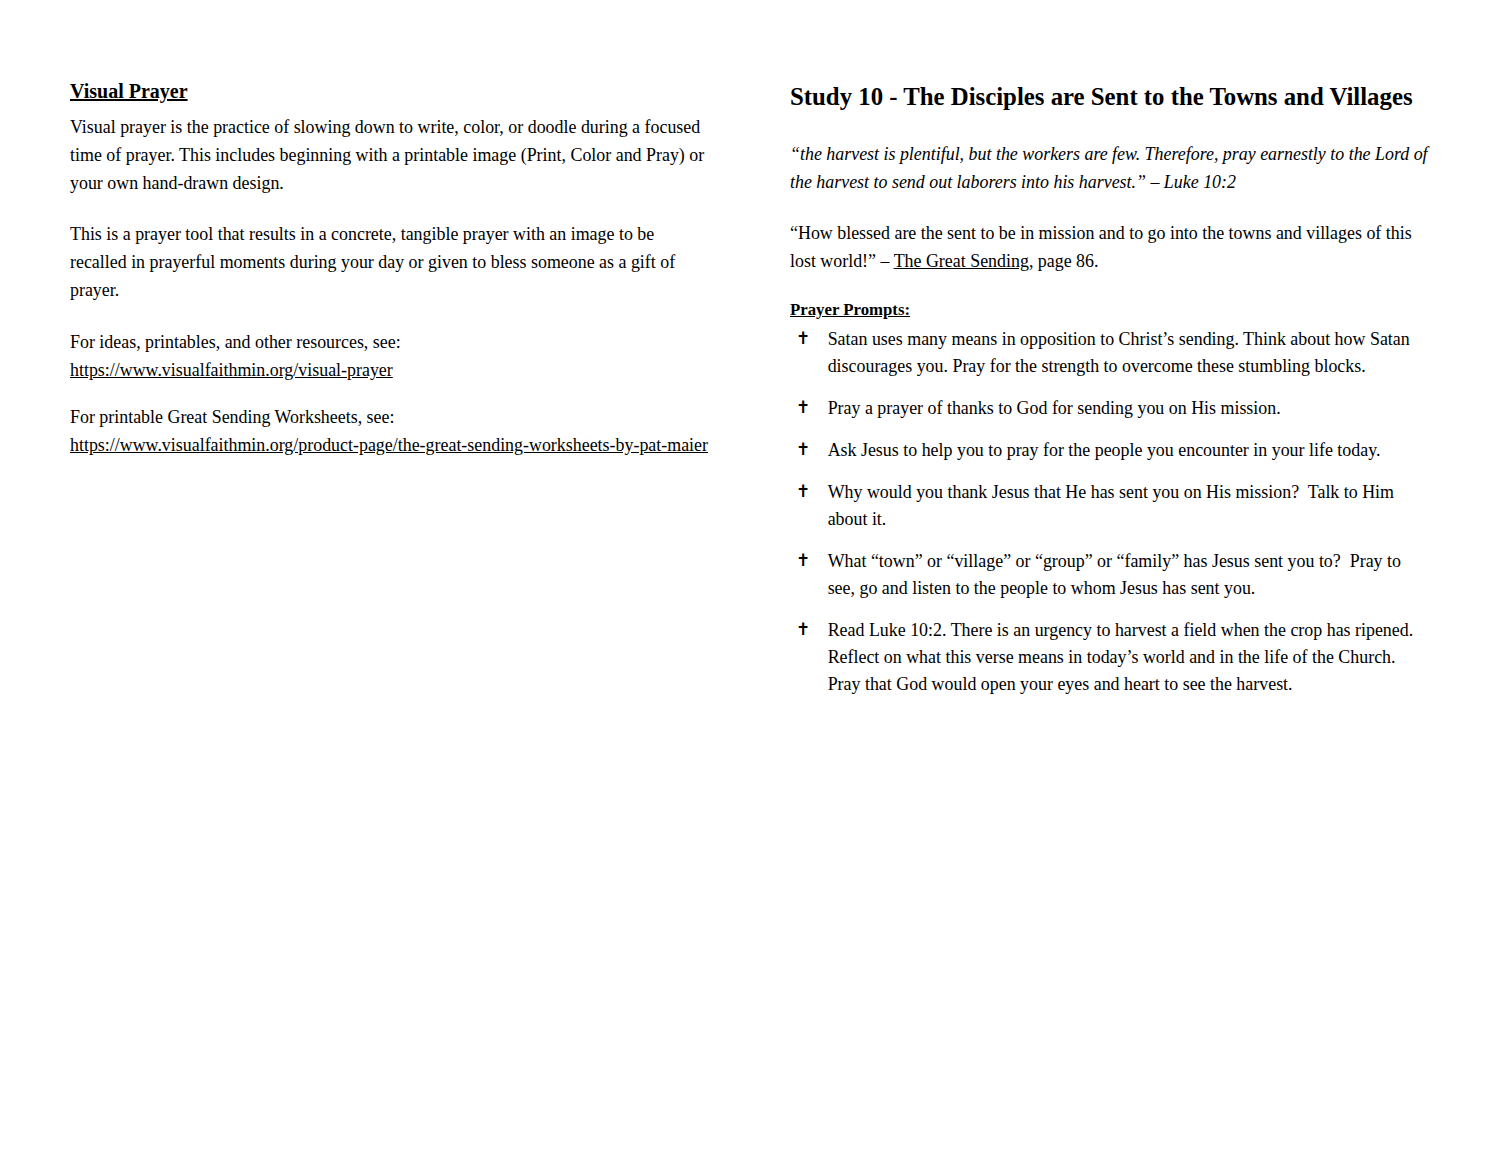Visual Prayer
Visual prayer is the practice of slowing down to write, color, or doodle during a focused time of prayer. This includes beginning with a printable image (Print, Color and Pray) or your own hand-drawn design.
This is a prayer tool that results in a concrete, tangible prayer with an image to be recalled in prayerful moments during your day or given to bless someone as a gift of prayer.
For ideas, printables, and other resources, see:
https://www.visualfaithmin.org/visual-prayer
For printable Great Sending Worksheets, see:
https://www.visualfaithmin.org/product-page/the-great-sending-worksheets-by-pat-maier
Study 10 - The Disciples are Sent to the Towns and Villages
“the harvest is plentiful, but the workers are few. Therefore, pray earnestly to the Lord of the harvest to send out laborers into his harvest.” – Luke 10:2
“How blessed are the sent to be in mission and to go into the towns and villages of this lost world!” – The Great Sending, page 86.
Prayer Prompts:
Satan uses many means in opposition to Christ’s sending. Think about how Satan discourages you. Pray for the strength to overcome these stumbling blocks.
Pray a prayer of thanks to God for sending you on His mission.
Ask Jesus to help you to pray for the people you encounter in your life today.
Why would you thank Jesus that He has sent you on His mission? Talk to Him about it.
What “town” or “village” or “group” or “family” has Jesus sent you to? Pray to see, go and listen to the people to whom Jesus has sent you.
Read Luke 10:2. There is an urgency to harvest a field when the crop has ripened. Reflect on what this verse means in today’s world and in the life of the Church. Pray that God would open your eyes and heart to see the harvest.